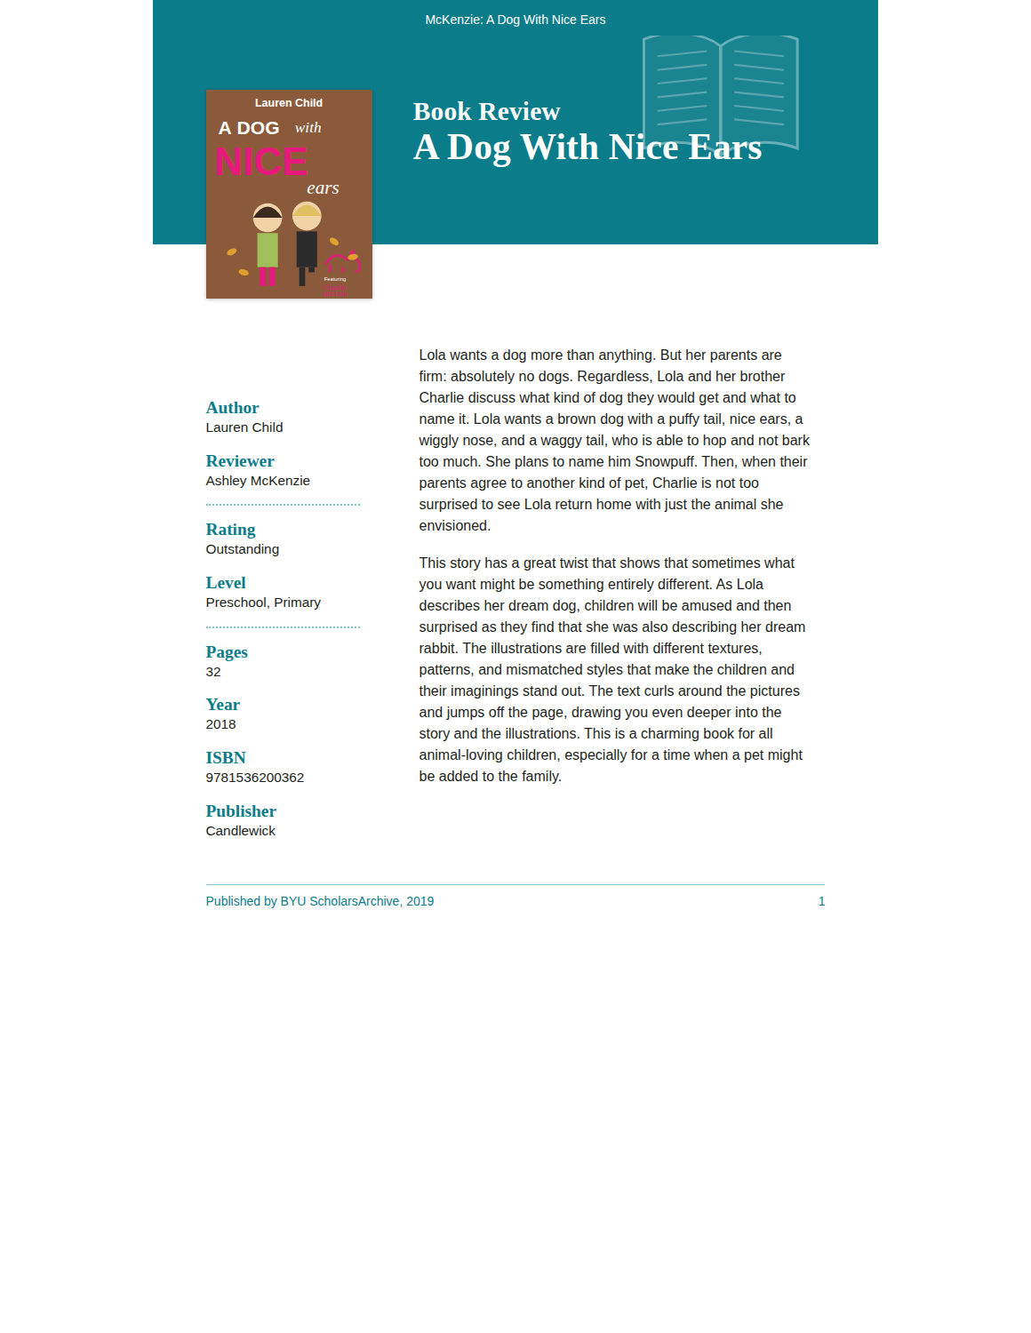McKenzie: A Dog With Nice Ears
Book Review
A Dog With Nice Ears
Lauren Child A DOG with NICE ears Featuring Charlie and Lola
Author
Lauren Child
Reviewer
Ashley McKenzie
Rating
Outstanding
Level
Preschool, Primary
Pages
32
Year
2018
ISBN
9781536200362
Publisher
Candlewick
Lola wants a dog more than anything. But her parents are firm: absolutely no dogs. Regardless, Lola and her brother Charlie discuss what kind of dog they would get and what to name it. Lola wants a brown dog with a puffy tail, nice ears, a wiggly nose, and a waggy tail, who is able to hop and not bark too much. She plans to name him Snowpuff. Then, when their parents agree to another kind of pet, Charlie is not too surprised to see Lola return home with just the animal she envisioned.
This story has a great twist that shows that sometimes what you want might be something entirely different. As Lola describes her dream dog, children will be amused and then surprised as they find that she was also describing her dream rabbit. The illustrations are filled with different textures, patterns, and mismatched styles that make the children and their imaginings stand out. The text curls around the pictures and jumps off the page, drawing you even deeper into the story and the illustrations. This is a charming book for all animal-loving children, especially for a time when a pet might be added to the family.
Published by BYU ScholarsArchive, 2019 1